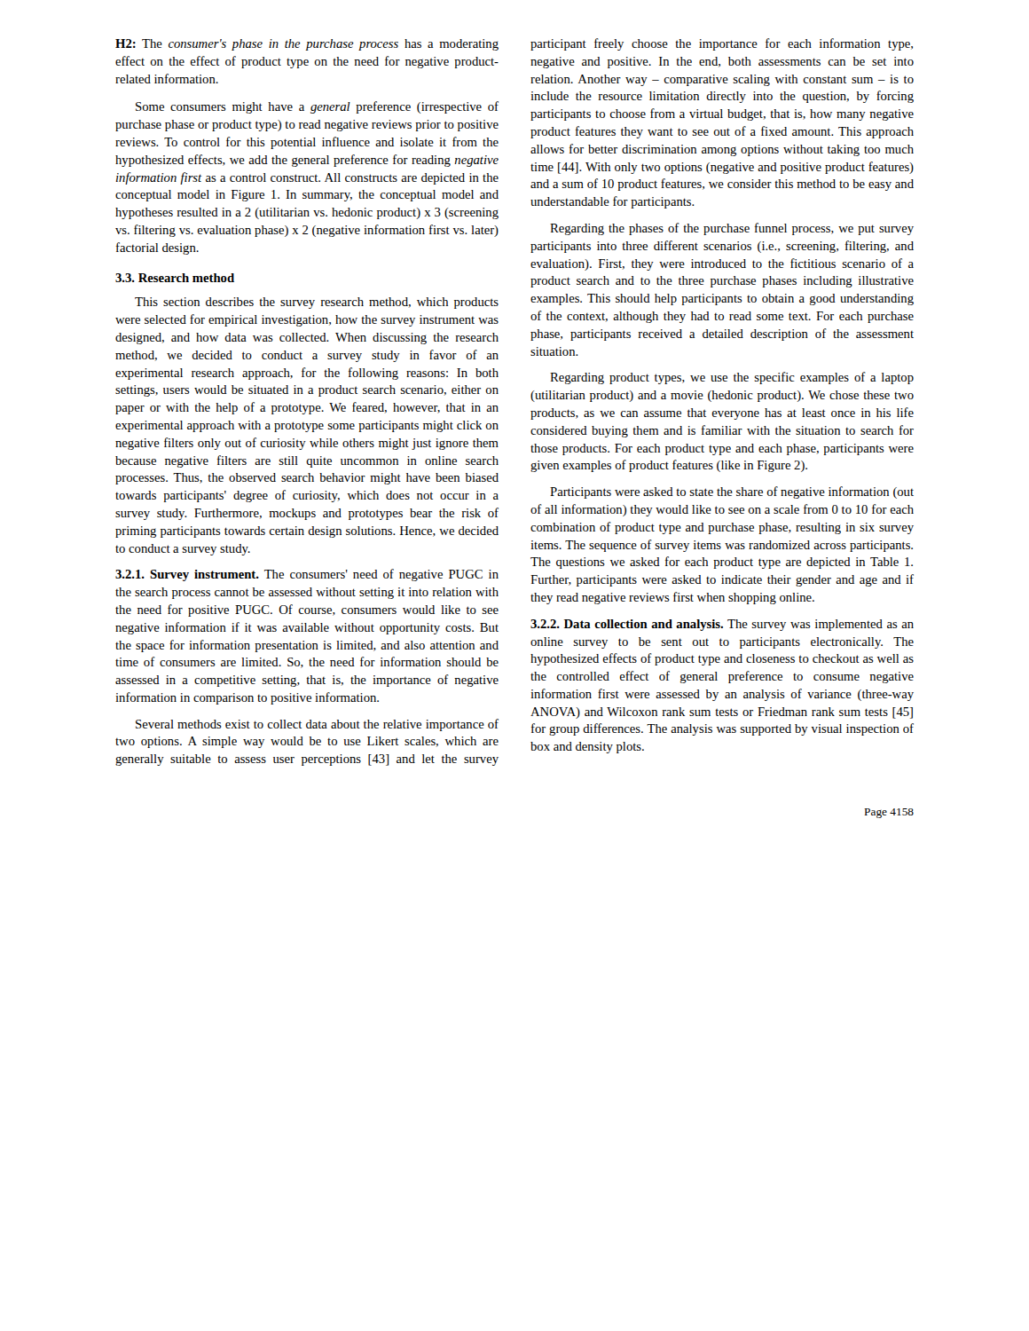H2: The consumer's phase in the purchase process has a moderating effect on the effect of product type on the need for negative product-related information.
Some consumers might have a general preference (irrespective of purchase phase or product type) to read negative reviews prior to positive reviews. To control for this potential influence and isolate it from the hypothesized effects, we add the general preference for reading negative information first as a control construct. All constructs are depicted in the conceptual model in Figure 1. In summary, the conceptual model and hypotheses resulted in a 2 (utilitarian vs. hedonic product) x 3 (screening vs. filtering vs. evaluation phase) x 2 (negative information first vs. later) factorial design.
3.3. Research method
This section describes the survey research method, which products were selected for empirical investigation, how the survey instrument was designed, and how data was collected. When discussing the research method, we decided to conduct a survey study in favor of an experimental research approach, for the following reasons: In both settings, users would be situated in a product search scenario, either on paper or with the help of a prototype. We feared, however, that in an experimental approach with a prototype some participants might click on negative filters only out of curiosity while others might just ignore them because negative filters are still quite uncommon in online search processes. Thus, the observed search behavior might have been biased towards participants' degree of curiosity, which does not occur in a survey study. Furthermore, mockups and prototypes bear the risk of priming participants towards certain design solutions. Hence, we decided to conduct a survey study.
3.2.1. Survey instrument. The consumers' need of negative PUGC in the search process cannot be assessed without setting it into relation with the need for positive PUGC. Of course, consumers would like to see negative information if it was available without opportunity costs. But the space for information presentation is limited, and also attention and time of consumers are limited. So, the need for information should be assessed in a competitive setting, that is, the importance of negative information in comparison to positive information.
Several methods exist to collect data about the relative importance of two options. A simple way would be to use Likert scales, which are generally suitable to assess user perceptions [43] and let the survey participant freely choose the importance for each information type, negative and positive. In the end, both assessments can be set into relation. Another way – comparative scaling with constant sum – is to include the resource limitation directly into the question, by forcing participants to choose from a virtual budget, that is, how many negative product features they want to see out of a fixed amount. This approach allows for better discrimination among options without taking too much time [44]. With only two options (negative and positive product features) and a sum of 10 product features, we consider this method to be easy and understandable for participants.
Regarding the phases of the purchase funnel process, we put survey participants into three different scenarios (i.e., screening, filtering, and evaluation). First, they were introduced to the fictitious scenario of a product search and to the three purchase phases including illustrative examples. This should help participants to obtain a good understanding of the context, although they had to read some text. For each purchase phase, participants received a detailed description of the assessment situation.
Regarding product types, we use the specific examples of a laptop (utilitarian product) and a movie (hedonic product). We chose these two products, as we can assume that everyone has at least once in his life considered buying them and is familiar with the situation to search for those products. For each product type and each phase, participants were given examples of product features (like in Figure 2).
Participants were asked to state the share of negative information (out of all information) they would like to see on a scale from 0 to 10 for each combination of product type and purchase phase, resulting in six survey items. The sequence of survey items was randomized across participants. The questions we asked for each product type are depicted in Table 1. Further, participants were asked to indicate their gender and age and if they read negative reviews first when shopping online.
3.2.2. Data collection and analysis. The survey was implemented as an online survey to be sent out to participants electronically. The hypothesized effects of product type and closeness to checkout as well as the controlled effect of general preference to consume negative information first were assessed by an analysis of variance (three-way ANOVA) and Wilcoxon rank sum tests or Friedman rank sum tests [45] for group differences. The analysis was supported by visual inspection of box and density plots.
Page 4158